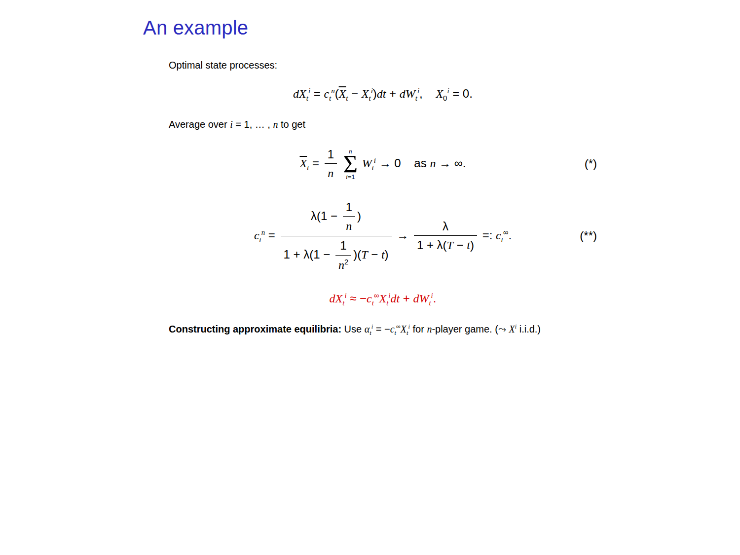An example
Optimal state processes:
dXti = ctn(Xt − Xti)dt + dWti, X0i = 0.
Average over i = 1, … , n to get
Xt = 1 n n Σ i=1 Wti → 0 as n → ∞. (*)
ctn = λ(1 − 1 n) 1 + λ(1 − 1 n2)(T − t) → λ 1 + λ(T − t) =: ct∞. (**)
dXti ≈ −ct∞Xtidt + dWti.
Constructing approximate equilibria: Use αti = −ct∞Xti for n-player game. (⤳ Xi i.i.d.)